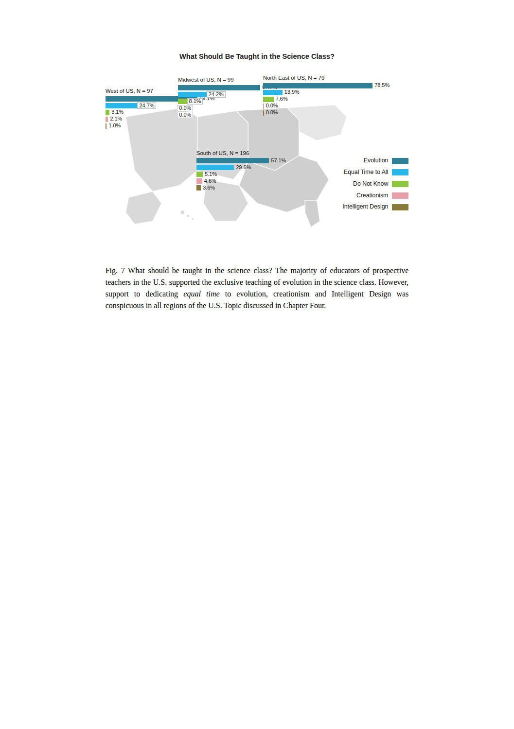What Should Be Taught in the Science Class?
West of US, N = 97
69.1%
24.7%
3.1%
2.1%
1.0%
Midwest of US, N = 99
67.7%
24.2%
8.1%
0.0%
0.0%
North East of US, N = 79
78.5%
13.9%
7.6%
0.0%
0.0%
South of US, N = 196
57.1%
29.6%
5.1%
4.6%
3.6%
Evolution
Equal Time to All
Do Not Know
Creationism
Intelligent Design
Fig. 7 What should be taught in the science class? The majority of educators of prospective teachers in the U.S. supported the exclusive teaching of evolution in the science class. However, support to dedicating equal time to evolution, creationism and Intelligent Design was conspicuous in all regions of the U.S. Topic discussed in Chapter Four.